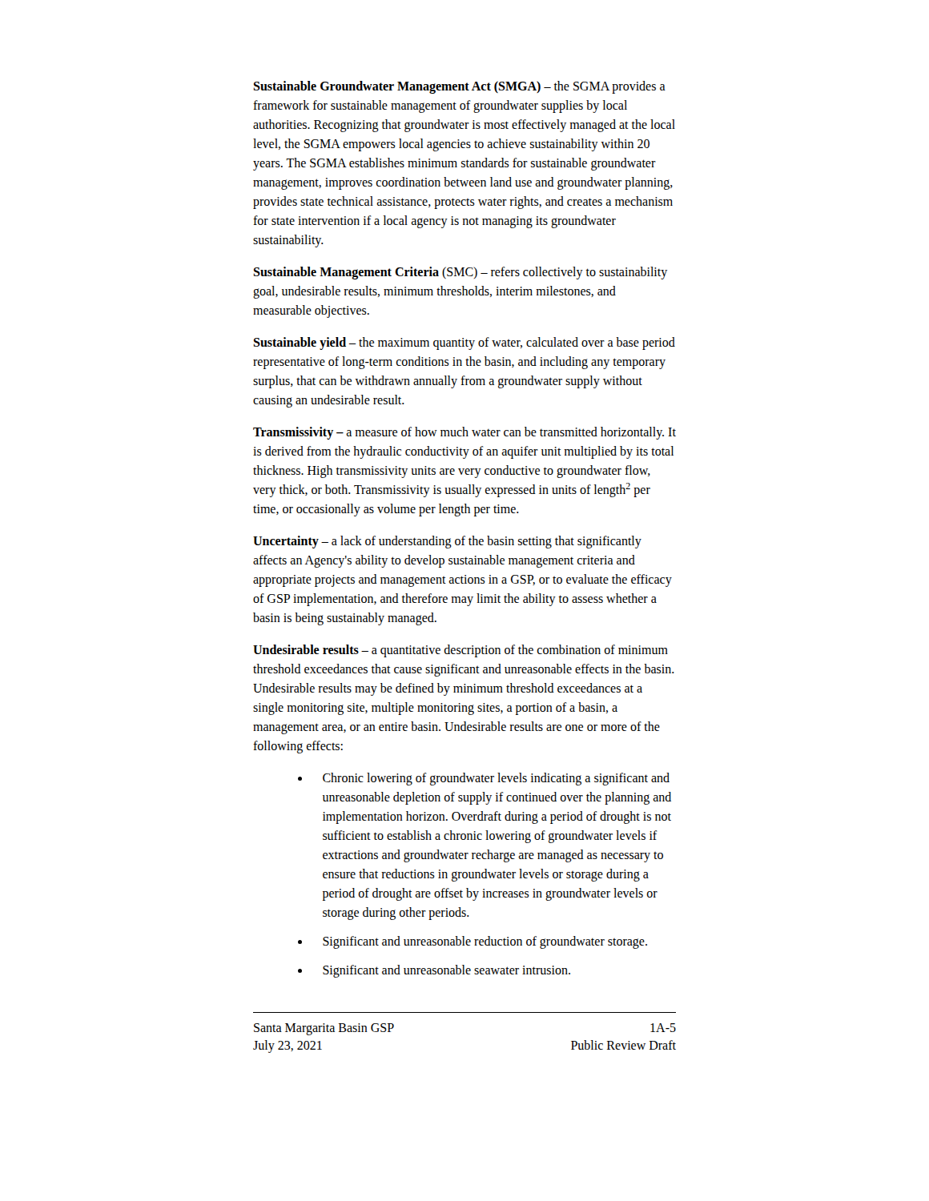Sustainable Groundwater Management Act (SMGA) – the SGMA provides a framework for sustainable management of groundwater supplies by local authorities. Recognizing that groundwater is most effectively managed at the local level, the SGMA empowers local agencies to achieve sustainability within 20 years. The SGMA establishes minimum standards for sustainable groundwater management, improves coordination between land use and groundwater planning, provides state technical assistance, protects water rights, and creates a mechanism for state intervention if a local agency is not managing its groundwater sustainability.
Sustainable Management Criteria (SMC) – refers collectively to sustainability goal, undesirable results, minimum thresholds, interim milestones, and measurable objectives.
Sustainable yield – the maximum quantity of water, calculated over a base period representative of long-term conditions in the basin, and including any temporary surplus, that can be withdrawn annually from a groundwater supply without causing an undesirable result.
Transmissivity – a measure of how much water can be transmitted horizontally. It is derived from the hydraulic conductivity of an aquifer unit multiplied by its total thickness. High transmissivity units are very conductive to groundwater flow, very thick, or both. Transmissivity is usually expressed in units of length2 per time, or occasionally as volume per length per time.
Uncertainty – a lack of understanding of the basin setting that significantly affects an Agency's ability to develop sustainable management criteria and appropriate projects and management actions in a GSP, or to evaluate the efficacy of GSP implementation, and therefore may limit the ability to assess whether a basin is being sustainably managed.
Undesirable results – a quantitative description of the combination of minimum threshold exceedances that cause significant and unreasonable effects in the basin. Undesirable results may be defined by minimum threshold exceedances at a single monitoring site, multiple monitoring sites, a portion of a basin, a management area, or an entire basin. Undesirable results are one or more of the following effects:
Chronic lowering of groundwater levels indicating a significant and unreasonable depletion of supply if continued over the planning and implementation horizon. Overdraft during a period of drought is not sufficient to establish a chronic lowering of groundwater levels if extractions and groundwater recharge are managed as necessary to ensure that reductions in groundwater levels or storage during a period of drought are offset by increases in groundwater levels or storage during other periods.
Significant and unreasonable reduction of groundwater storage.
Significant and unreasonable seawater intrusion.
Santa Margarita Basin GSP
July 23, 2021
1A-5
Public Review Draft